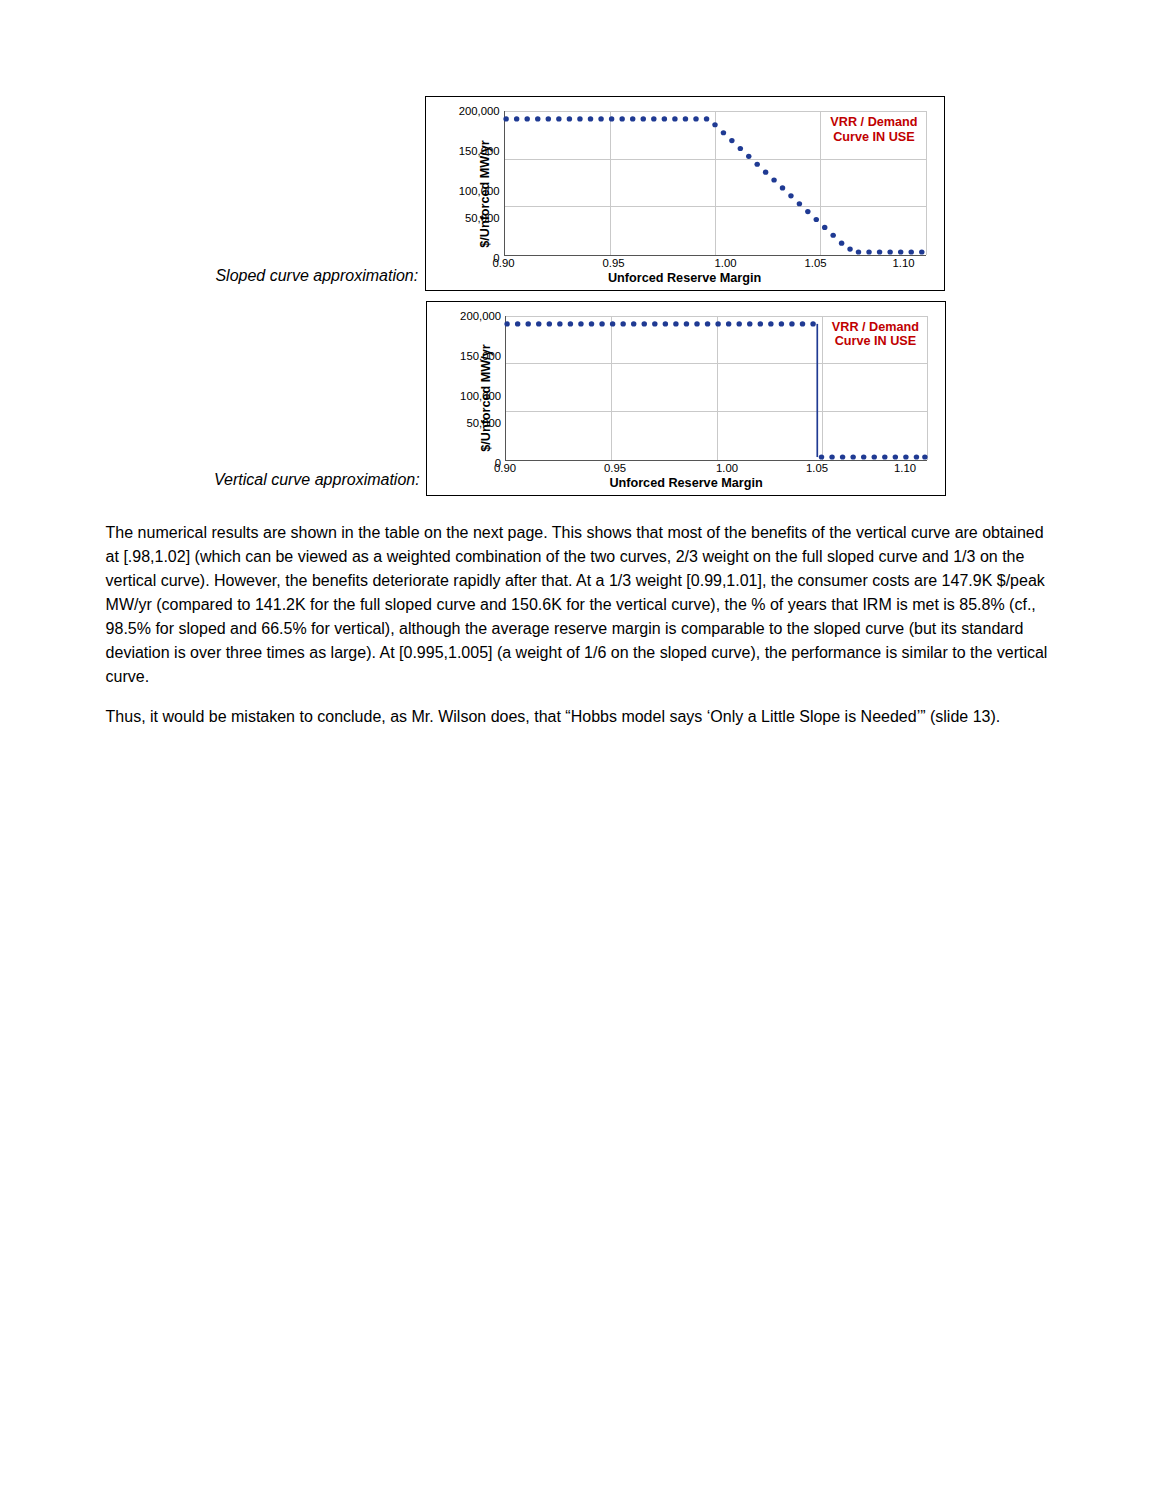Sloped curve approximation:
$/Unforced MW/yr
200,000
150,000
100,000
50,000
0
VRR / Demand
Curve IN USE
0.90
0.95
1.00
1.05
1.10
Unforced Reserve Margin
Vertical curve approximation:
$/Unforced MW/yr
200,000
150,000
100,000
50,000
0
VRR / Demand
Curve IN USE
0.90
0.95
1.00
1.05
1.10
Unforced Reserve Margin
The numerical results are shown in the table on the next page. This shows that most of the benefits of the vertical curve are obtained at [.98,1.02] (which can be viewed as a weighted combination of the two curves, 2/3 weight on the full sloped curve and 1/3 on the vertical curve). However, the benefits deteriorate rapidly after that. At a 1/3 weight [0.99,1.01], the consumer costs are 147.9K $/peak MW/yr (compared to 141.2K for the full sloped curve and 150.6K for the vertical curve), the % of years that IRM is met is 85.8% (cf., 98.5% for sloped and 66.5% for vertical), although the average reserve margin is comparable to the sloped curve (but its standard deviation is over three times as large). At [0.995,1.005] (a weight of 1/6 on the sloped curve), the performance is similar to the vertical curve.
Thus, it would be mistaken to conclude, as Mr. Wilson does, that “Hobbs model says ‘Only a Little Slope is Needed’” (slide 13).